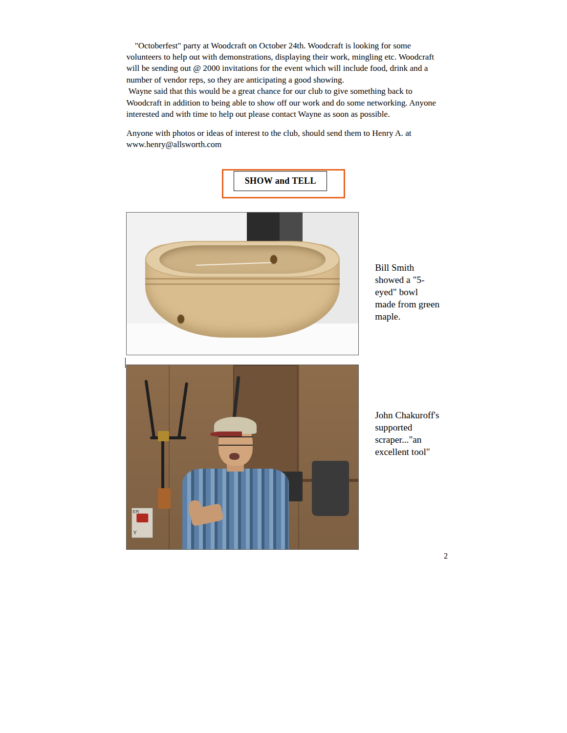"Octoberfest" party at Woodcraft on October 24th. Woodcraft is looking for some volunteers to help out with demonstrations, displaying their work, mingling etc. Woodcraft will be sending out @ 2000 invitations for the event which will include food, drink and a number of vendor reps, so they are anticipating a good showing.
Wayne said that this would be a great chance for our club to give something back to Woodcraft in addition to being able to show off our work and do some networking. Anyone interested and with time to help out please contact Wayne as soon as possible.
Anyone with photos or ideas of interest to the club, should send them to Henry A. at www.henry@allsworth.com
SHOW and TELL
Bill Smith showed a "5-eyed" bowl made from green maple.
ER
Y
John Chakuroff's supported scraper..."an excellent tool"
2